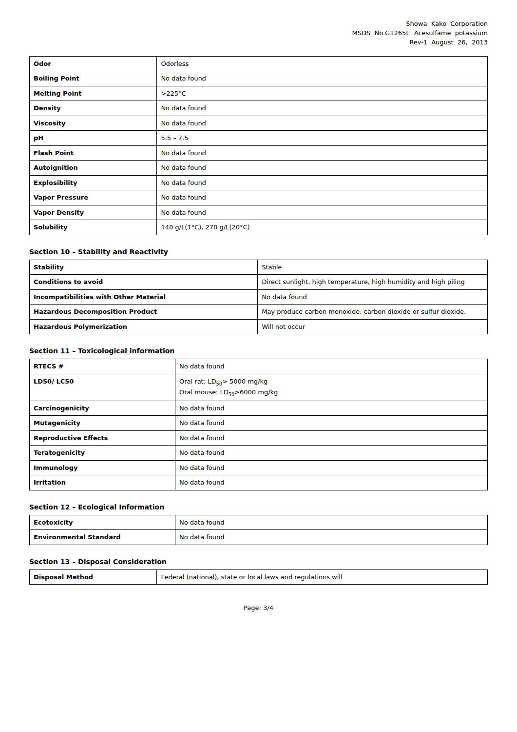Showa Kako Corporation
MSDS No.G1265E Acesulfame potassium
Rev-1 August 26, 2013
| Odor | Odorless |
| Boiling Point | No data found |
| Melting Point | >225°C |
| Density | No data found |
| Viscosity | No data found |
| pH | 5.5 – 7.5 |
| Flash Point | No data found |
| Autoignition | No data found |
| Explosibility | No data found |
| Vapor Pressure | No data found |
| Vapor Density | No data found |
| Solubility | 140 g/L(1°C), 270 g/L(20°C) |
Section 10 – Stability and Reactivity
| Stability | Stable |
| Conditions to avoid | Direct sunlight, high temperature, high humidity and high piling |
| Incompatibilities with Other Material | No data found |
| Hazardous Decomposition Product | May produce carbon monoxide, carbon dioxide or sulfur dioxide. |
| Hazardous Polymerization | Will not occur |
Section 11 – Toxicological information
| RTECS # | No data found |
| LD50/ LC50 | Oral rat: LD 50 > 5000 mg/kg Oral mouse: LD 50 >6000 mg/kg |
| Carcinogenicity | No data found |
| Mutagenicity | No data found |
| Reproductive Effects | No data found |
| Teratogenicity | No data found |
| Immunology | No data found |
| Irritation | No data found |
Section 12 – Ecological Information
| Ecotoxicity | No data found |
| Environmental Standard | No data found |
Section 13 – Disposal Consideration
| Disposal Method | Federal (national), state or local laws and regulations will |
Page: 3/4